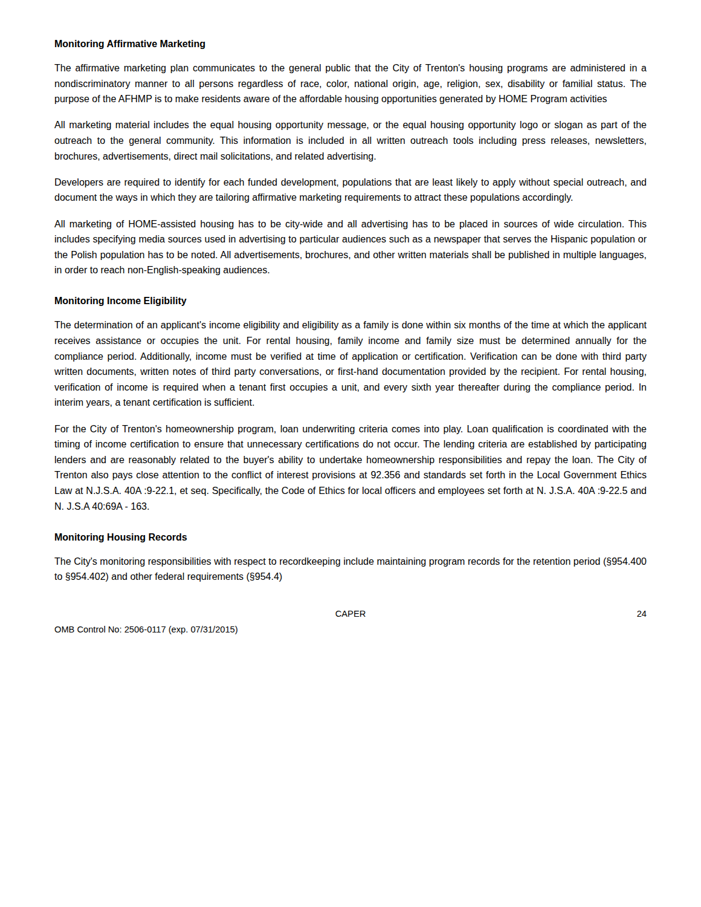Monitoring Affirmative Marketing
The affirmative marketing plan communicates to the general public that the City of Trenton's housing programs are administered in a nondiscriminatory manner to all persons regardless of race, color, national origin, age, religion, sex, disability or familial status. The purpose of the AFHMP is to make residents aware of the affordable housing opportunities generated by HOME Program activities
All marketing material includes the equal housing opportunity message, or the equal housing opportunity logo or slogan as part of the outreach to the general community. This information is included in all written outreach tools including press releases, newsletters, brochures, advertisements, direct mail solicitations, and related advertising.
Developers are required to identify for each funded development, populations that are least likely to apply without special outreach, and document the ways in which they are tailoring affirmative marketing requirements to attract these populations accordingly.
All marketing of HOME-assisted housing has to be city-wide and all advertising has to be placed in sources of wide circulation. This includes specifying media sources used in advertising to particular audiences such as a newspaper that serves the Hispanic population or the Polish population has to be noted. All advertisements, brochures, and other written materials shall be published in multiple languages, in order to reach non-English-speaking audiences.
Monitoring Income Eligibility
The determination of an applicant's income eligibility and eligibility as a family is done within six months of the time at which the applicant receives assistance or occupies the unit. For rental housing, family income and family size must be determined annually for the compliance period. Additionally, income must be verified at time of application or certification. Verification can be done with third party written documents, written notes of third party conversations, or first-hand documentation provided by the recipient. For rental housing, verification of income is required when a tenant first occupies a unit, and every sixth year thereafter during the compliance period. In interim years, a tenant certification is sufficient.
For the City of Trenton's homeownership program, loan underwriting criteria comes into play. Loan qualification is coordinated with the timing of income certification to ensure that unnecessary certifications do not occur. The lending criteria are established by participating lenders and are reasonably related to the buyer's ability to undertake homeownership responsibilities and repay the loan. The City of Trenton also pays close attention to the conflict of interest provisions at 92.356 and standards set forth in the Local Government Ethics Law at N.J.S.A. 40A :9-22.1, et seq. Specifically, the Code of Ethics for local officers and employees set forth at N. J.S.A. 40A :9-22.5 and N. J.S.A 40:69A - 163.
Monitoring Housing Records
The City's monitoring responsibilities with respect to recordkeeping include maintaining program records for the retention period (§954.400 to §954.402) and other federal requirements (§954.4)
CAPER
24
OMB Control No: 2506-0117 (exp. 07/31/2015)